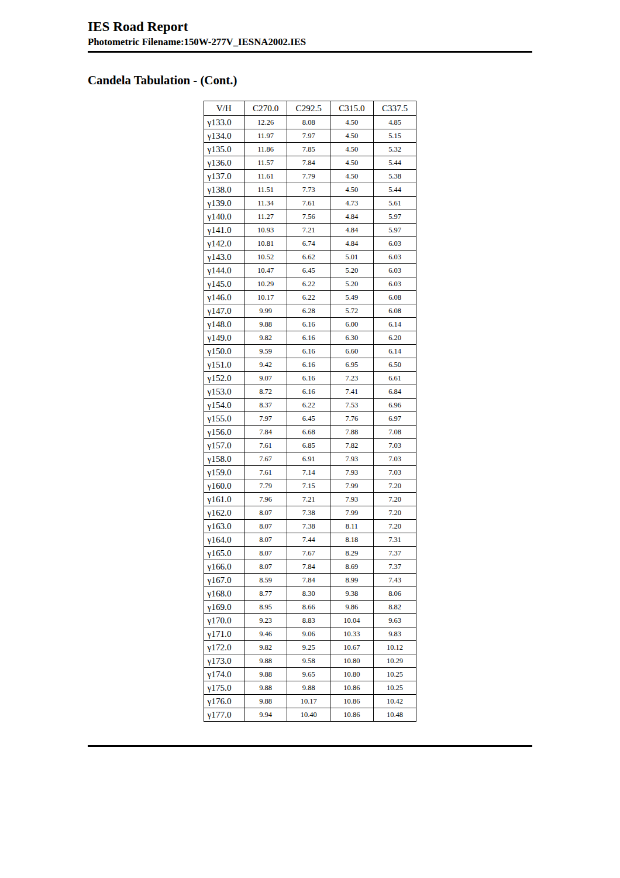IES Road Report
Photometric Filename:150W-277V_IESNA2002.IES
Candela Tabulation - (Cont.)
Candela values by vertical angle (V/H) and horizontal plane
| V/H | C270.0 | C292.5 | C315.0 | C337.5 |
| --- | --- | --- | --- | --- |
| γ133.0 | 12.26 | 8.08 | 4.50 | 4.85 |
| γ134.0 | 11.97 | 7.97 | 4.50 | 5.15 |
| γ135.0 | 11.86 | 7.85 | 4.50 | 5.32 |
| γ136.0 | 11.57 | 7.84 | 4.50 | 5.44 |
| γ137.0 | 11.61 | 7.79 | 4.50 | 5.38 |
| γ138.0 | 11.51 | 7.73 | 4.50 | 5.44 |
| γ139.0 | 11.34 | 7.61 | 4.73 | 5.61 |
| γ140.0 | 11.27 | 7.56 | 4.84 | 5.97 |
| γ141.0 | 10.93 | 7.21 | 4.84 | 5.97 |
| γ142.0 | 10.81 | 6.74 | 4.84 | 6.03 |
| γ143.0 | 10.52 | 6.62 | 5.01 | 6.03 |
| γ144.0 | 10.47 | 6.45 | 5.20 | 6.03 |
| γ145.0 | 10.29 | 6.22 | 5.20 | 6.03 |
| γ146.0 | 10.17 | 6.22 | 5.49 | 6.08 |
| γ147.0 | 9.99 | 6.28 | 5.72 | 6.08 |
| γ148.0 | 9.88 | 6.16 | 6.00 | 6.14 |
| γ149.0 | 9.82 | 6.16 | 6.30 | 6.20 |
| γ150.0 | 9.59 | 6.16 | 6.60 | 6.14 |
| γ151.0 | 9.42 | 6.16 | 6.95 | 6.50 |
| γ152.0 | 9.07 | 6.16 | 7.23 | 6.61 |
| γ153.0 | 8.72 | 6.16 | 7.41 | 6.84 |
| γ154.0 | 8.37 | 6.22 | 7.53 | 6.96 |
| γ155.0 | 7.97 | 6.45 | 7.76 | 6.97 |
| γ156.0 | 7.84 | 6.68 | 7.88 | 7.08 |
| γ157.0 | 7.61 | 6.85 | 7.82 | 7.03 |
| γ158.0 | 7.67 | 6.91 | 7.93 | 7.03 |
| γ159.0 | 7.61 | 7.14 | 7.93 | 7.03 |
| γ160.0 | 7.79 | 7.15 | 7.99 | 7.20 |
| γ161.0 | 7.96 | 7.21 | 7.93 | 7.20 |
| γ162.0 | 8.07 | 7.38 | 7.99 | 7.20 |
| γ163.0 | 8.07 | 7.38 | 8.11 | 7.20 |
| γ164.0 | 8.07 | 7.44 | 8.18 | 7.31 |
| γ165.0 | 8.07 | 7.67 | 8.29 | 7.37 |
| γ166.0 | 8.07 | 7.84 | 8.69 | 7.37 |
| γ167.0 | 8.59 | 7.84 | 8.99 | 7.43 |
| γ168.0 | 8.77 | 8.30 | 9.38 | 8.06 |
| γ169.0 | 8.95 | 8.66 | 9.86 | 8.82 |
| γ170.0 | 9.23 | 8.83 | 10.04 | 9.63 |
| γ171.0 | 9.46 | 9.06 | 10.33 | 9.83 |
| γ172.0 | 9.82 | 9.25 | 10.67 | 10.12 |
| γ173.0 | 9.88 | 9.58 | 10.80 | 10.29 |
| γ174.0 | 9.88 | 9.65 | 10.80 | 10.25 |
| γ175.0 | 9.88 | 9.88 | 10.86 | 10.25 |
| γ176.0 | 9.88 | 10.17 | 10.86 | 10.42 |
| γ177.0 | 9.94 | 10.40 | 10.86 | 10.48 |